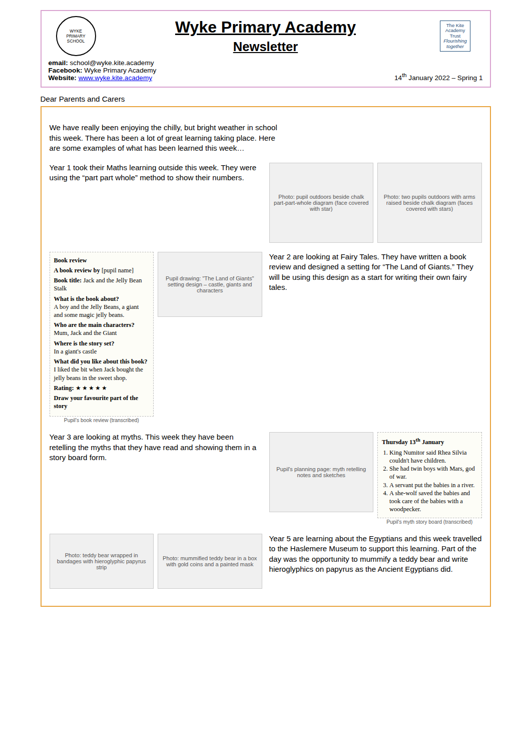WYKE
PRIMARY
SCHOOL
Wyke Primary Academy
Newsletter
The Kite
Academy
Trust
Flourishing
together
email: school@wyke.kite.academy
Facebook: Wyke Primary Academy
Website: www.wyke.kite.academy
14th January 2022 – Spring 1
Dear Parents and Carers
We have really been enjoying the chilly, but bright weather in school this week. There has been a lot of great learning taking place. Here are some examples of what has been learned this week…
Year 1 took their Maths learning outside this week. They were using the “part part whole” method to show their numbers.
Photo: pupil outdoors beside chalk part-part-whole diagram (face covered with star)
Photo: two pupils outdoors with arms raised beside chalk diagram (faces covered with stars)
Book review
A book review by [pupil name]
Book title: Jack and the Jelly Bean Stalk
What is the book about?
A boy and the Jelly Beans, a giant and some magic jelly beans.
Who are the main characters?
Mum, Jack and the Giant
Where is the story set?
In a giant's castle
What did you like about this book?
I liked the bit when Jack bought the jelly beans in the sweet shop.
Rating: ★★★★★
Draw your favourite part of the story
Pupil's book review (transcribed)
Pupil drawing: "The Land of Giants" setting design – castle, giants and characters
Year 2 are looking at Fairy Tales. They have written a book review and designed a setting for “The Land of Giants.” They will be using this design as a start for writing their own fairy tales.
Year 3 are looking at myths. This week they have been retelling the myths that they have read and showing them in a story board form.
Pupil's planning page: myth retelling notes and sketches
Thursday 13th January
King Numitor said Rhea Silvia couldn't have children.
She had twin boys with Mars, god of war.
A servant put the babies in a river.
A she-wolf saved the babies and took care of the babies with a woodpecker.
Pupil's myth story board (transcribed)
Photo: teddy bear wrapped in bandages with hieroglyphic papyrus strip
Photo: mummified teddy bear in a box with gold coins and a painted mask
Year 5 are learning about the Egyptians and this week travelled to the Haslemere Museum to support this learning. Part of the day was the opportunity to mummify a teddy bear and write hieroglyphics on papyrus as the Ancient Egyptians did.